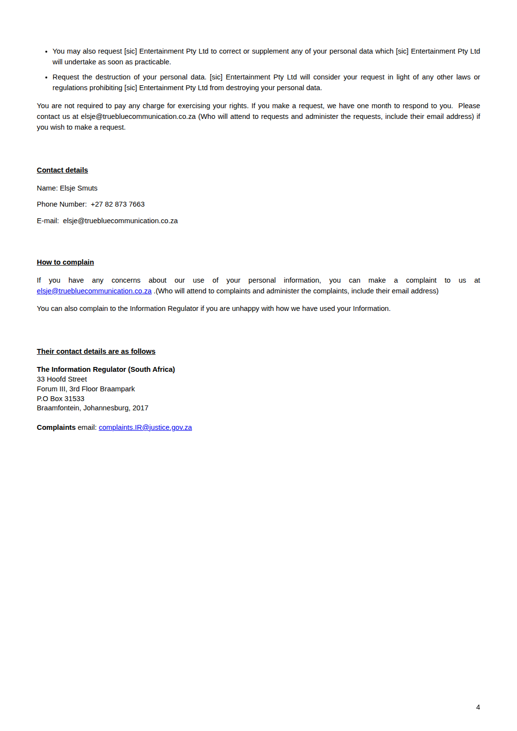You may also request [sic] Entertainment Pty Ltd to correct or supplement any of your personal data which [sic] Entertainment Pty Ltd will undertake as soon as practicable.
Request the destruction of your personal data. [sic] Entertainment Pty Ltd will consider your request in light of any other laws or regulations prohibiting [sic] Entertainment Pty Ltd from destroying your personal data.
You are not required to pay any charge for exercising your rights. If you make a request, we have one month to respond to you. Please contact us at elsje@truebluecommunication.co.za (Who will attend to requests and administer the requests, include their email address) if you wish to make a request.
Contact details
Name: Elsje Smuts
Phone Number: +27 82 873 7663
E-mail: elsje@truebluecommunication.co.za
How to complain
If you have any concerns about our use of your personal information, you can make a complaint to us at elsje@truebluecommunication.co.za .(Who will attend to complaints and administer the complaints, include their email address)
You can also complain to the Information Regulator if you are unhappy with how we have used your Information.
Their contact details are as follows
The Information Regulator (South Africa)
33 Hoofd Street
Forum III, 3rd Floor Braampark
P.O Box 31533
Braamfontein, Johannesburg, 2017
Complaints email: complaints.IR@justice.gov.za
4